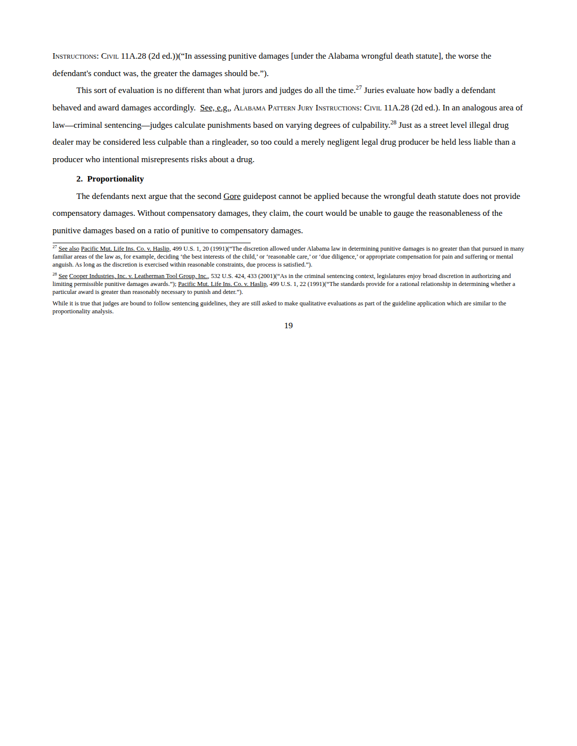Instructions: Civil 11A.28 (2d ed.))(“In assessing punitive damages [under the Alabama wrongful death statute], the worse the defendant's conduct was, the greater the damages should be.”).
This sort of evaluation is no different than what jurors and judges do all the time.27 Juries evaluate how badly a defendant behaved and award damages accordingly. See, e.g., Alabama Pattern Jury Instructions: Civil 11A.28 (2d ed.). In an analogous area of law—criminal sentencing—judges calculate punishments based on varying degrees of culpability.28 Just as a street level illegal drug dealer may be considered less culpable than a ringleader, so too could a merely negligent legal drug producer be held less liable than a producer who intentional misrepresents risks about a drug.
2. Proportionality
The defendants next argue that the second Gore guidepost cannot be applied because the wrongful death statute does not provide compensatory damages. Without compensatory damages, they claim, the court would be unable to gauge the reasonableness of the punitive damages based on a ratio of punitive to compensatory damages.
27 See also Pacific Mut. Life Ins. Co. v. Haslip, 499 U.S. 1, 20 (1991)(“The discretion allowed under Alabama law in determining punitive damages is no greater than that pursued in many familiar areas of the law as, for example, deciding ‘the best interests of the child,’ or ‘reasonable care,’ or ‘due diligence,’ or appropriate compensation for pain and suffering or mental anguish. As long as the discretion is exercised within reasonable constraints, due process is satisfied.”).
28 See Cooper Industries, Inc. v. Leatherman Tool Group, Inc., 532 U.S. 424, 433 (2001)(“As in the criminal sentencing context, legislatures enjoy broad discretion in authorizing and limiting permissible punitive damages awards.”); Pacific Mut. Life Ins. Co. v. Haslip, 499 U.S. 1, 22 (1991)(“The standards provide for a rational relationship in determining whether a particular award is greater than reasonably necessary to punish and deter.”).
While it is true that judges are bound to follow sentencing guidelines, they are still asked to make qualitative evaluations as part of the guideline application which are similar to the proportionality analysis.
19